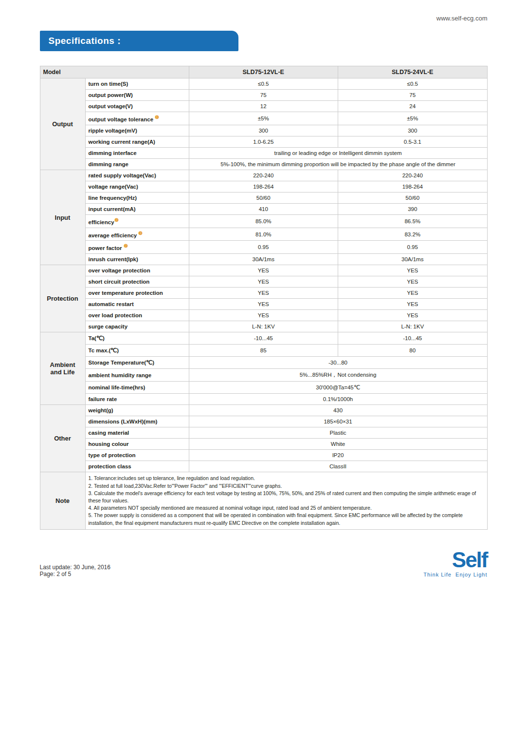www.self-ecg.com
Specifications：
| Model | SLD75-12VL-E | SLD75-24VL-E |
| --- | --- | --- |
| Output | turn on time(S) | ≤0.5 | ≤0.5 |
| output power(W) | 75 | 75 |
| output votage(V) | 12 | 24 |
| output voltage tolerance ❶ | ±5% | ±5% |
| ripple voltage(mV) | 300 | 300 |
| working current range(A) | 1.0-6.25 | 0.5-3.1 |
| dimming interface | trailing or leading edge or Intelligent dimmin system |
| dimming range | 5%-100%, the minimum dimming proportion will be impacted by the phase angle of the dimmer |
| Input | rated supply voltage(Vac) | 220-240 | 220-240 |
| voltage range(Vac) | 198-264 | 198-264 |
| line frequency(Hz) | 50/60 | 50/60 |
| input current(mA) | 410 | 390 |
| efficiency ❷ | 85.0% | 86.5% |
| average efficiency ❸ | 81.0% | 83.2% |
| power factor ❷ | 0.95 | 0.95 |
| inrush current(Ipk) | 30A/1ms | 30A/1ms |
| Protection | over voltage protection | YES | YES |
| short circuit protection | YES | YES |
| over temperature protection | YES | YES |
| automatic restart | YES | YES |
| over load protection | YES | YES |
| surge capacity | L-N: 1KV | L-N: 1KV |
| Ambient and Life | Ta(℃) | -10...45 | -10...45 |
| Tc max.(℃) | 85 | 80 |
| Storage Temperature(℃) | -30...80 |
| ambient humidity range | 5%...85%RH，Not condensing |
| nominal life-time(hrs) | 30'000@Ta=45℃ |
| failure rate | 0.1%/1000h |
| Other | weight(g) | 430 |
| dimensions (LxWxH)(mm) | 185×60×31 |
| casing material | Plastic |
| housing colour | White |
| type of protection | IP20 |
| protection class | ClassII |
| Note | 1. Tolerance:includes set up tolerance, line regulation and load regulation. 2. Tested at full load,230Vac.Refer to'"Power Factor"' and '"EFFICIENT"'curve graphs. 3. Calculate the model's average efficiency for each test voltage by testing at 100%, 75%, 50%, and 25% of rated current and then computing the simple arithmetic erage of these four values. 4. All parameters NOT specially mentioned are measured at nominal voltage input, rated load and 25 of ambient temperature. 5. The power supply is considered as a component that will be operated in combination with final equipment. Since EMC performance will be affected by the complete installation, the final equipment manufacturers must re-qualify EMC Directive on the complete installation again. |
Last update: 30 June, 2016
Page: 2 of 5
Self
Think Life Enjoy Light